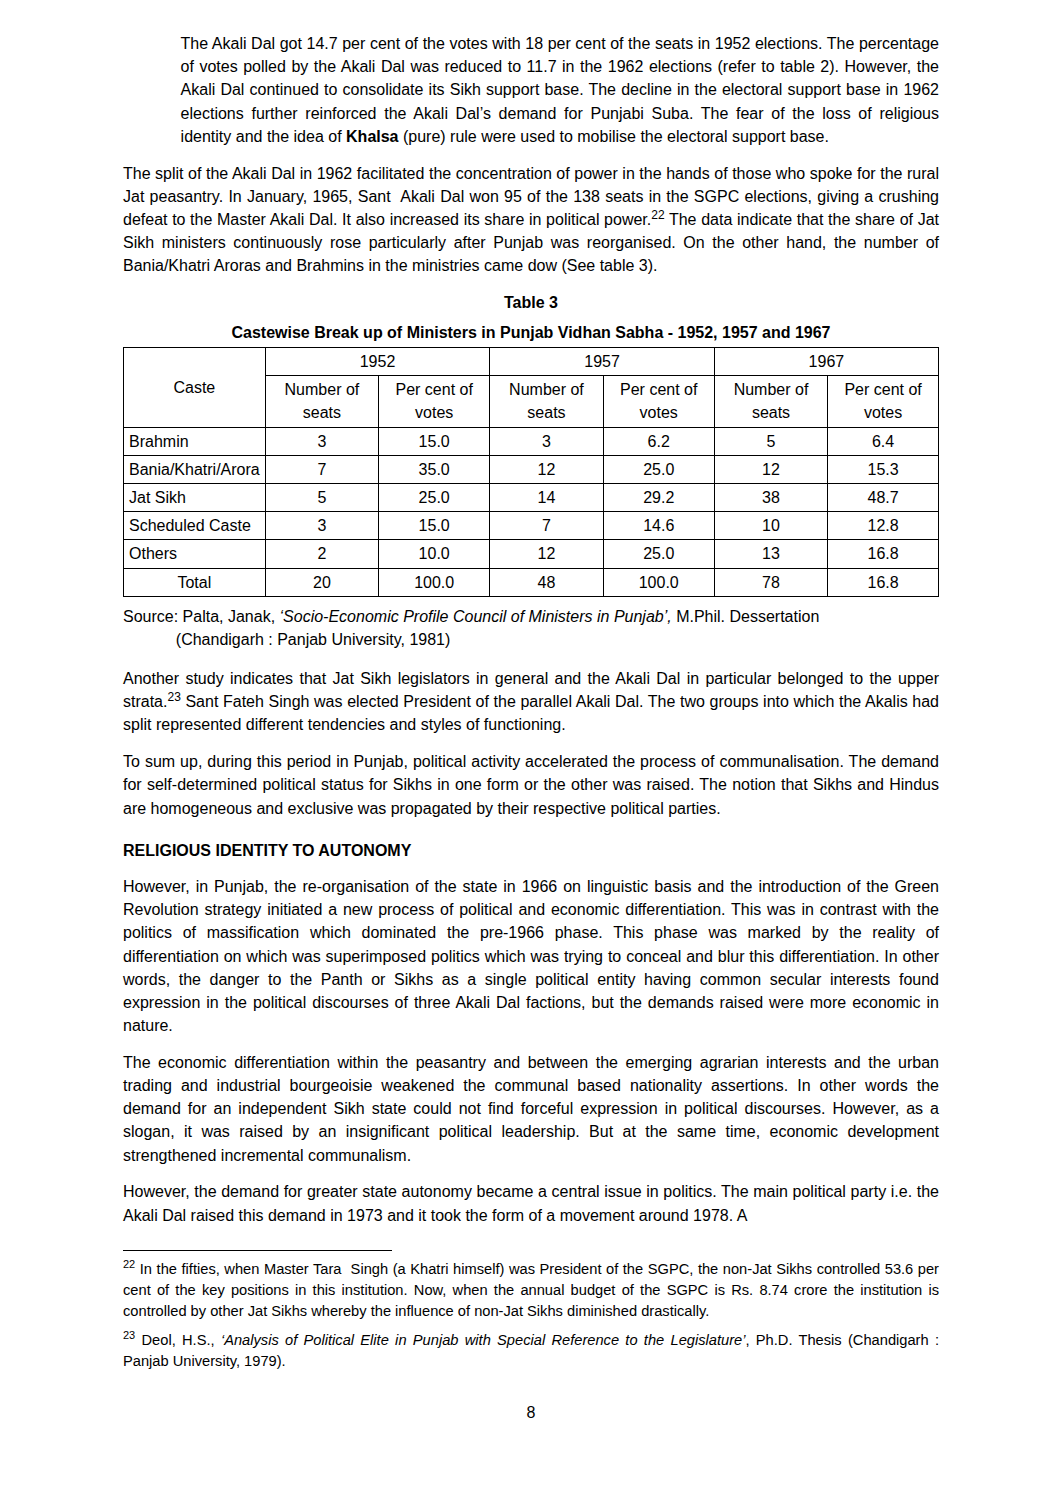The Akali Dal got 14.7 per cent of the votes with 18 per cent of the seats in 1952 elections. The percentage of votes polled by the Akali Dal was reduced to 11.7 in the 1962 elections (refer to table 2). However, the Akali Dal continued to consolidate its Sikh support base. The decline in the electoral support base in 1962 elections further reinforced the Akali Dal’s demand for Punjabi Suba. The fear of the loss of religious identity and the idea of Khalsa (pure) rule were used to mobilise the electoral support base.
The split of the Akali Dal in 1962 facilitated the concentration of power in the hands of those who spoke for the rural Jat peasantry. In January, 1965, Sant Akali Dal won 95 of the 138 seats in the SGPC elections, giving a crushing defeat to the Master Akali Dal. It also increased its share in political power.22 The data indicate that the share of Jat Sikh ministers continuously rose particularly after Punjab was reorganised. On the other hand, the number of Bania/Khatri Aroras and Brahmins in the ministries came dow (See table 3).
Table 3
Castewise Break up of Ministers in Punjab Vidhan Sabha - 1952, 1957 and 1967
| Caste | 1952 | 1957 | 1967 |
| --- | --- | --- | --- |
| Number of seats | Per cent of votes | Number of seats | Per cent of votes | Number of seats | Per cent of votes |
| Brahmin | 3 | 15.0 | 3 | 6.2 | 5 | 6.4 |
| Bania/Khatri/Arora | 7 | 35.0 | 12 | 25.0 | 12 | 15.3 |
| Jat Sikh | 5 | 25.0 | 14 | 29.2 | 38 | 48.7 |
| Scheduled Caste | 3 | 15.0 | 7 | 14.6 | 10 | 12.8 |
| Others | 2 | 10.0 | 12 | 25.0 | 13 | 16.8 |
| Total | 20 | 100.0 | 48 | 100.0 | 78 | 16.8 |
Source: Palta, Janak, ‘Socio-Economic Profile Council of Ministers in Punjab’, M.Phil. Dessertation (Chandigarh : Panjab University, 1981)
Another study indicates that Jat Sikh legislators in general and the Akali Dal in particular belonged to the upper strata.23 Sant Fateh Singh was elected President of the parallel Akali Dal. The two groups into which the Akalis had split represented different tendencies and styles of functioning.
To sum up, during this period in Punjab, political activity accelerated the process of communalisation. The demand for self-determined political status for Sikhs in one form or the other was raised. The notion that Sikhs and Hindus are homogeneous and exclusive was propagated by their respective political parties.
Religious Identity to Autonomy
However, in Punjab, the re-organisation of the state in 1966 on linguistic basis and the introduction of the Green Revolution strategy initiated a new process of political and economic differentiation. This was in contrast with the politics of massification which dominated the pre-1966 phase. This phase was marked by the reality of differentiation on which was superimposed politics which was trying to conceal and blur this differentiation. In other words, the danger to the Panth or Sikhs as a single political entity having common secular interests found expression in the political discourses of three Akali Dal factions, but the demands raised were more economic in nature.
The economic differentiation within the peasantry and between the emerging agrarian interests and the urban trading and industrial bourgeoisie weakened the communal based nationality assertions. In other words the demand for an independent Sikh state could not find forceful expression in political discourses. However, as a slogan, it was raised by an insignificant political leadership. But at the same time, economic development strengthened incremental communalism.
However, the demand for greater state autonomy became a central issue in politics. The main political party i.e. the Akali Dal raised this demand in 1973 and it took the form of a movement around 1978. A
22 In the fifties, when Master Tara Singh (a Khatri himself) was President of the SGPC, the non-Jat Sikhs controlled 53.6 per cent of the key positions in this institution. Now, when the annual budget of the SGPC is Rs. 8.74 crore the institution is controlled by other Jat Sikhs whereby the influence of non-Jat Sikhs diminished drastically.
23 Deol, H.S., ‘Analysis of Political Elite in Punjab with Special Reference to the Legislature’, Ph.D. Thesis (Chandigarh : Panjab University, 1979).
8